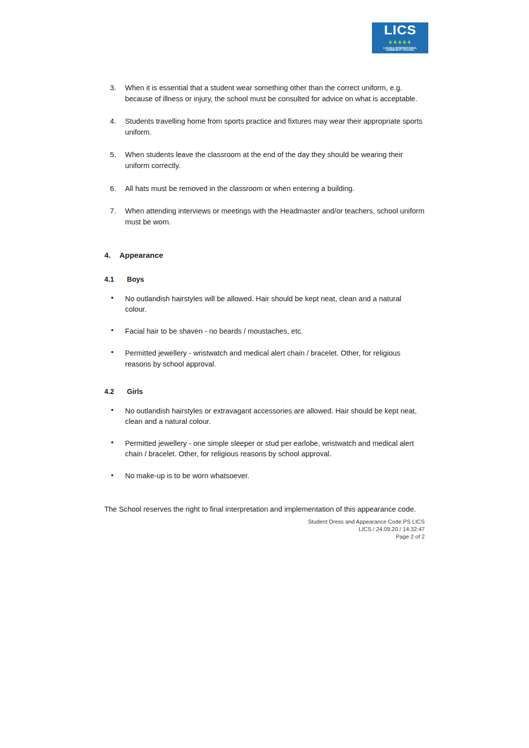LICS
♦♦♦♦♦
LUSAKA INTERNATIONAL
COMMUNITY SCHOOL
3. When it is essential that a student wear something other than the correct uniform, e.g. because of illness or injury, the school must be consulted for advice on what is acceptable.
4. Students travelling home from sports practice and fixtures may wear their appropriate sports uniform.
5. When students leave the classroom at the end of the day they should be wearing their uniform correctly.
6. All hats must be removed in the classroom or when entering a building.
7. When attending interviews or meetings with the Headmaster and/or teachers, school uniform must be worn.
4. Appearance
4.1 Boys
No outlandish hairstyles will be allowed. Hair should be kept neat, clean and a natural colour.
Facial hair to be shaven - no beards / moustaches, etc.
Permitted jewellery - wristwatch and medical alert chain / bracelet. Other, for religious reasons by school approval.
4.2 Girls
No outlandish hairstyles or extravagant accessories are allowed. Hair should be kept neat, clean and a natural colour.
Permitted jewellery - one simple sleeper or stud per earlobe, wristwatch and medical alert chain / bracelet. Other, for religious reasons by school approval.
No make-up is to be worn whatsoever.
The School reserves the right to final interpretation and implementation of this appearance code.
Student Dress and Appearance Code PS LICS
LICS / 24.09.20 / 14:32:47
Page 2 of 2